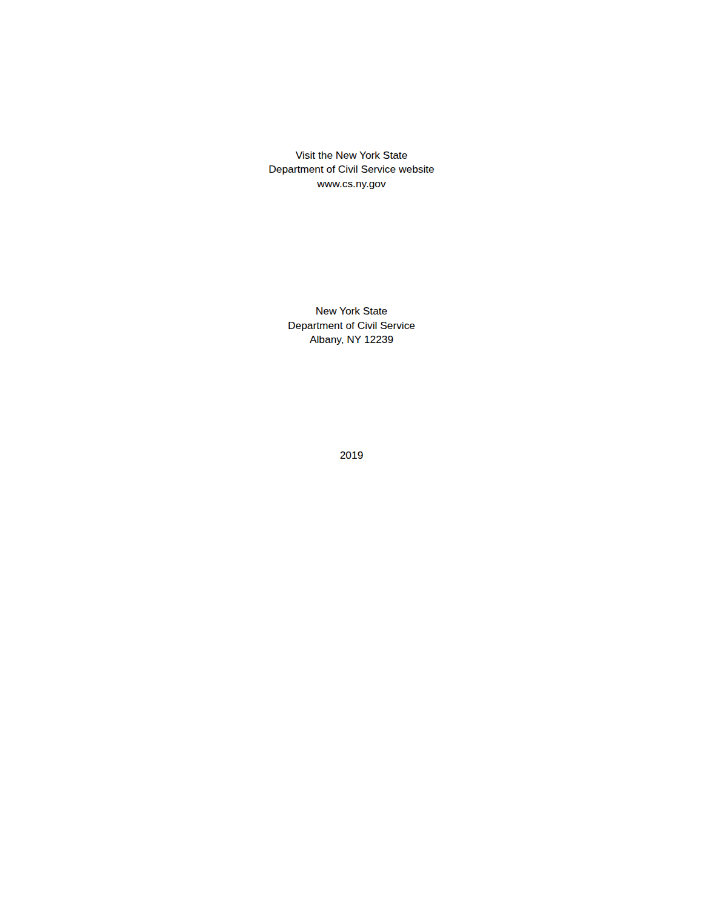Visit the New York State
Department of Civil Service website
www.cs.ny.gov
New York State
Department of Civil Service
Albany, NY 12239
2019